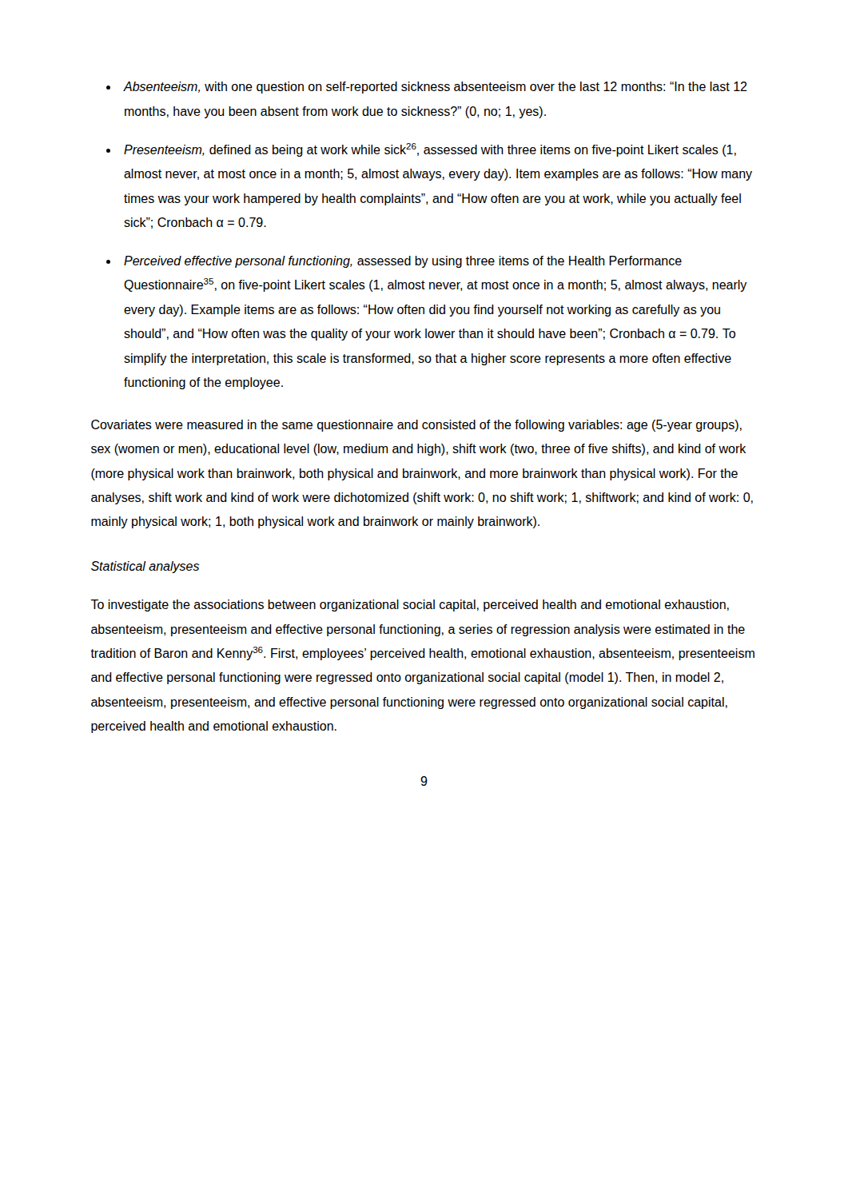Absenteeism, with one question on self-reported sickness absenteeism over the last 12 months: “In the last 12 months, have you been absent from work due to sickness?” (0, no; 1, yes).
Presenteeism, defined as being at work while sick26, assessed with three items on five-point Likert scales (1, almost never, at most once in a month; 5, almost always, every day). Item examples are as follows: “How many times was your work hampered by health complaints”, and “How often are you at work, while you actually feel sick”; Cronbach α = 0.79.
Perceived effective personal functioning, assessed by using three items of the Health Performance Questionnaire35, on five-point Likert scales (1, almost never, at most once in a month; 5, almost always, nearly every day). Example items are as follows: “How often did you find yourself not working as carefully as you should”, and “How often was the quality of your work lower than it should have been”; Cronbach α = 0.79. To simplify the interpretation, this scale is transformed, so that a higher score represents a more often effective functioning of the employee.
Covariates were measured in the same questionnaire and consisted of the following variables: age (5-year groups), sex (women or men), educational level (low, medium and high), shift work (two, three of five shifts), and kind of work (more physical work than brainwork, both physical and brainwork, and more brainwork than physical work). For the analyses, shift work and kind of work were dichotomized (shift work: 0, no shift work; 1, shiftwork; and kind of work: 0, mainly physical work; 1, both physical work and brainwork or mainly brainwork).
Statistical analyses
To investigate the associations between organizational social capital, perceived health and emotional exhaustion, absenteeism, presenteeism and effective personal functioning, a series of regression analysis were estimated in the tradition of Baron and Kenny36. First, employees’ perceived health, emotional exhaustion, absenteeism, presenteeism and effective personal functioning were regressed onto organizational social capital (model 1). Then, in model 2, absenteeism, presenteeism, and effective personal functioning were regressed onto organizational social capital, perceived health and emotional exhaustion.
9